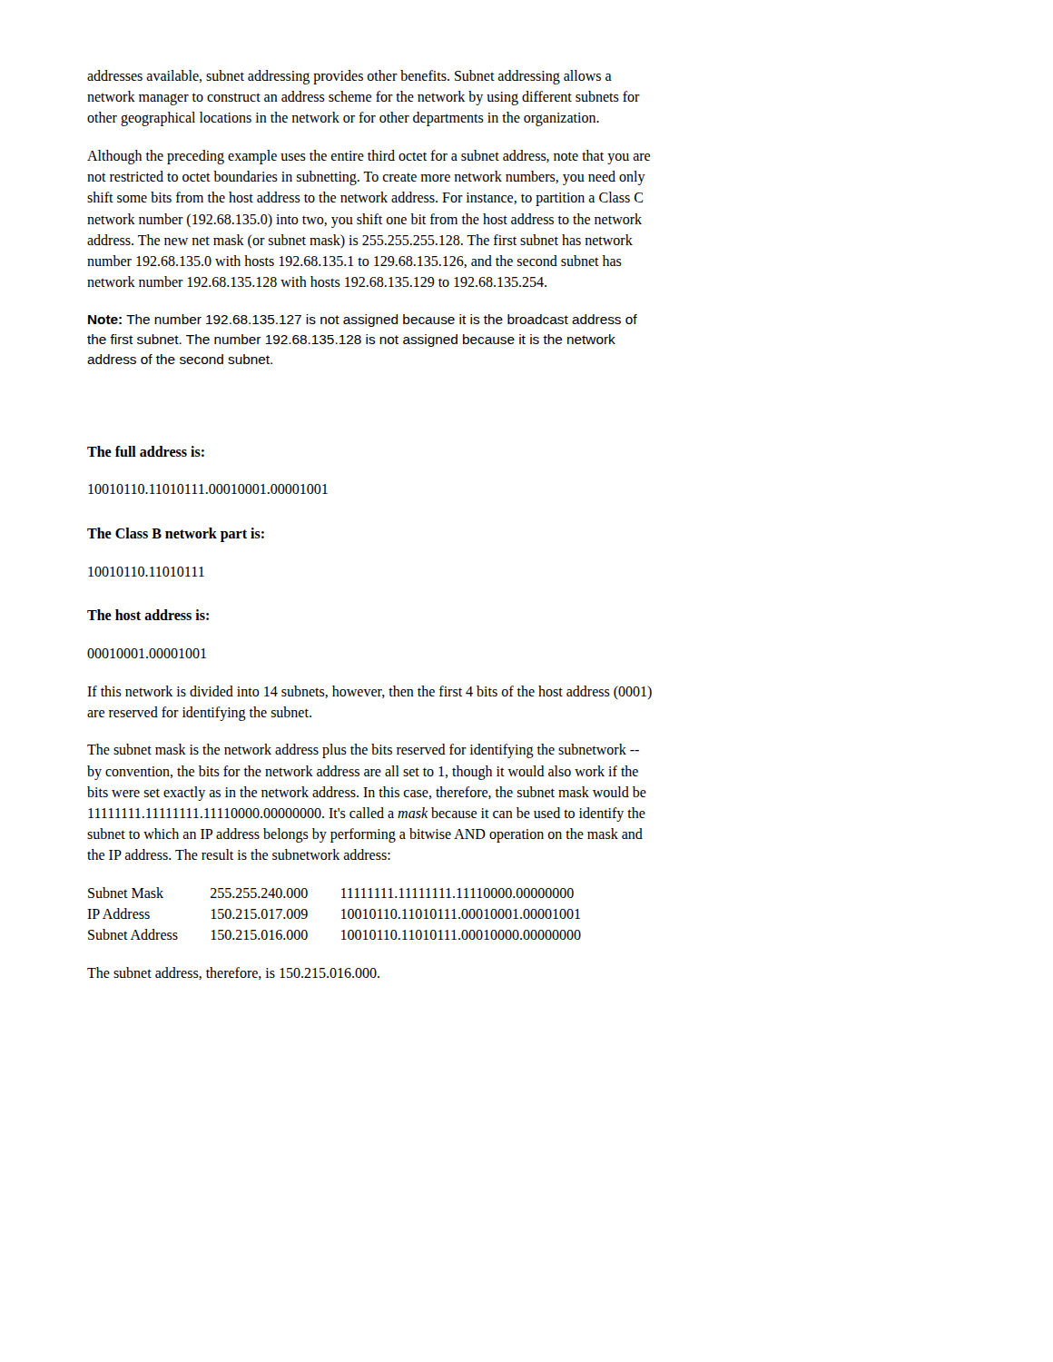addresses available, subnet addressing provides other benefits. Subnet addressing allows a network manager to construct an address scheme for the network by using different subnets for other geographical locations in the network or for other departments in the organization.
Although the preceding example uses the entire third octet for a subnet address, note that you are not restricted to octet boundaries in subnetting. To create more network numbers, you need only shift some bits from the host address to the network address. For instance, to partition a Class C network number (192.68.135.0) into two, you shift one bit from the host address to the network address. The new net mask (or subnet mask) is 255.255.255.128. The first subnet has network number 192.68.135.0 with hosts 192.68.135.1 to 129.68.135.126, and the second subnet has network number 192.68.135.128 with hosts 192.68.135.129 to 192.68.135.254.
Note: The number 192.68.135.127 is not assigned because it is the broadcast address of the first subnet. The number 192.68.135.128 is not assigned because it is the network address of the second subnet.
The full address is:
10010110.11010111.00010001.00001001
The Class B network part is:
10010110.11010111
The host address is:
00010001.00001001
If this network is divided into 14 subnets, however, then the first 4 bits of the host address (0001) are reserved for identifying the subnet.
The subnet mask is the network address plus the bits reserved for identifying the subnetwork -- by convention, the bits for the network address are all set to 1, though it would also work if the bits were set exactly as in the network address. In this case, therefore, the subnet mask would be 11111111.11111111.11110000.00000000. It's called a mask because it can be used to identify the subnet to which an IP address belongs by performing a bitwise AND operation on the mask and the IP address. The result is the subnetwork address:
| Subnet Mask | 255.255.240.000 | 11111111.11111111.11110000.00000000 |
| IP Address | 150.215.017.009 | 10010110.11010111.00010001.00001001 |
| Subnet Address | 150.215.016.000 | 10010110.11010111.00010000.00000000 |
The subnet address, therefore, is 150.215.016.000.